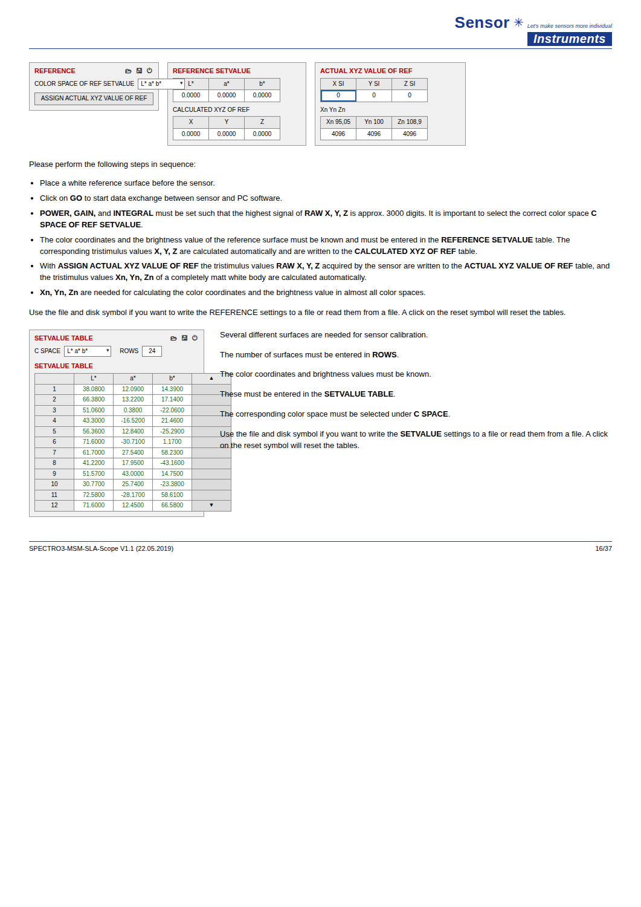Sensor ✳ Let's make sensors more individual
Instruments
REFERENCE 🗁 🖫 ⏻
COLOR SPACE OF REF SETVALUE L* a* b*
ASSIGN ACTUAL XYZ VALUE OF REF
REFERENCE SETVALUE
| L* | a* | b* |
| --- | --- | --- |
| 0.0000 | 0.0000 | 0.0000 |
CALCULATED XYZ OF REF
| X | Y | Z |
| --- | --- | --- |
| 0.0000 | 0.0000 | 0.0000 |
ACTUAL XYZ VALUE OF REF
| X SI | Y SI | Z SI |
| --- | --- | --- |
| 0 | 0 | 0 |
Xn Yn Zn
| Xn 95,05 | Yn 100 | Zn 108,9 |
| --- | --- | --- |
| 4096 | 4096 | 4096 |
Please perform the following steps in sequence:
Place a white reference surface before the sensor.
Click on GO to start data exchange between sensor and PC software.
POWER, GAIN, and INTEGRAL must be set such that the highest signal of RAW X, Y, Z is approx. 3000 digits. It is important to select the correct color space C SPACE OF REF SETVALUE.
The color coordinates and the brightness value of the reference surface must be known and must be entered in the REFERENCE SETVALUE table. The corresponding tristimulus values X, Y, Z are calculated automatically and are written to the CALCULATED XYZ OF REF table.
With ASSIGN ACTUAL XYZ VALUE OF REF the tristimulus values RAW X, Y, Z acquired by the sensor are written to the ACTUAL XYZ VALUE OF REF table, and the tristimulus values Xn, Yn, Zn of a completely matt white body are calculated automatically.
Xn, Yn, Zn are needed for calculating the color coordinates and the brightness value in almost all color spaces.
Use the file and disk symbol if you want to write the REFERENCE settings to a file or read them from a file. A click on the reset symbol will reset the tables.
SETVALUE TABLE 🗁 🖫 ⏻
C SPACE L* a* b* ROWS 24
SETVALUE TABLE
| | L* | a* | b* | ▲ |
| --- | --- | --- | --- | --- |
| 1 | 38.0800 | 12.0900 | 14.3900 | |
| 2 | 66.3800 | 13.2200 | 17.1400 | |
| 3 | 51.0600 | 0.3800 | -22.0600 | |
| 4 | 43.3000 | -16.5200 | 21.4600 | |
| 5 | 56.3600 | 12.8400 | -25.2900 | |
| 6 | 71.6000 | -30.7100 | 1.1700 | |
| 7 | 61.7000 | 27.5400 | 58.2300 | |
| 8 | 41.2200 | 17.9500 | -43.1600 | |
| 9 | 51.5700 | 43.0000 | 14.7500 | |
| 10 | 30.7700 | 25.7400 | -23.3800 | |
| 11 | 72.5800 | -28.1700 | 58.6100 | |
| 12 | 71.6000 | 12.4500 | 66.5800 | ▼ |
Several different surfaces are needed for sensor calibration.
The number of surfaces must be entered in ROWS.
The color coordinates and brightness values must be known.
These must be entered in the SETVALUE TABLE.
The corresponding color space must be selected under C SPACE.
Use the file and disk symbol if you want to write the SETVALUE settings to a file or read them from a file. A click on the reset symbol will reset the tables.
SPECTRO3-MSM-SLA-Scope V1.1 (22.05.2019) 16/37